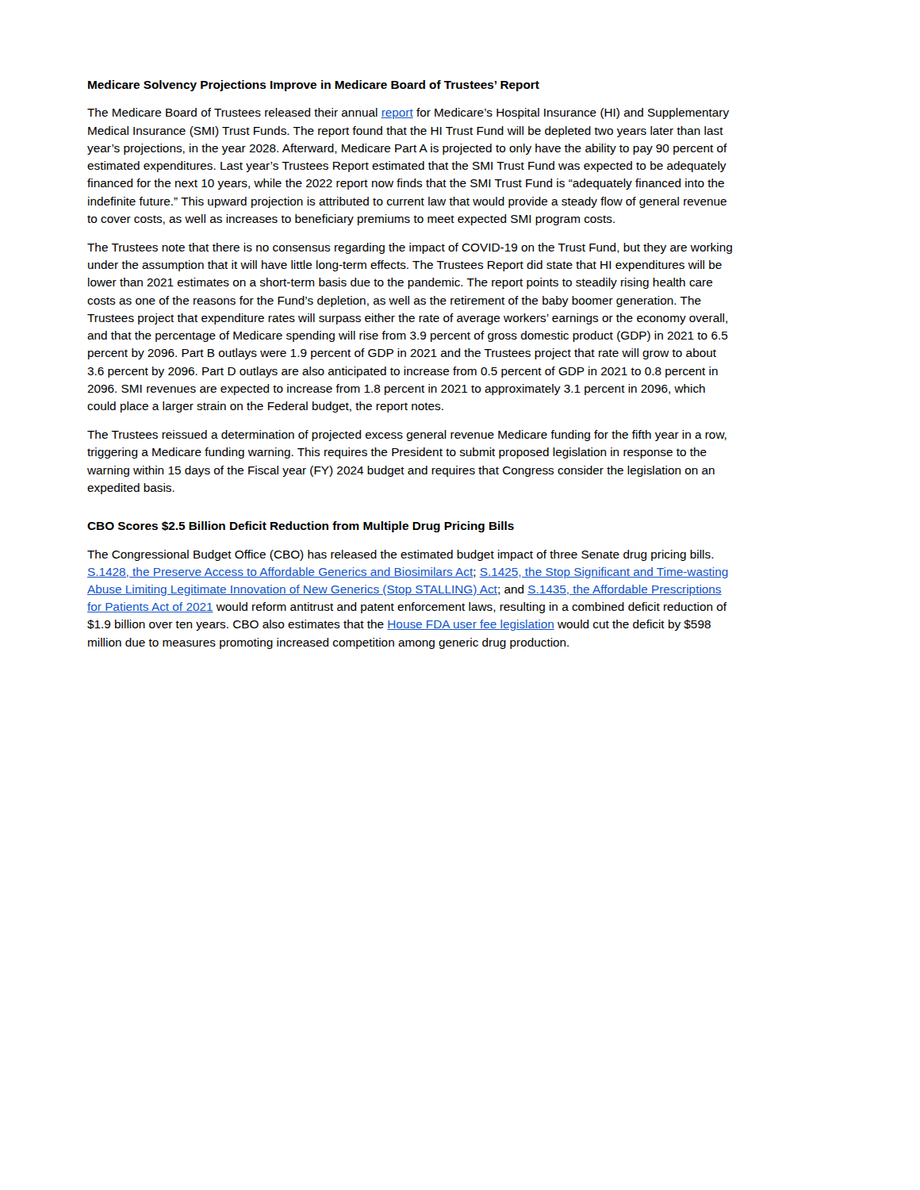Medicare Solvency Projections Improve in Medicare Board of Trustees’ Report
The Medicare Board of Trustees released their annual report for Medicare’s Hospital Insurance (HI) and Supplementary Medical Insurance (SMI) Trust Funds. The report found that the HI Trust Fund will be depleted two years later than last year’s projections, in the year 2028. Afterward, Medicare Part A is projected to only have the ability to pay 90 percent of estimated expenditures. Last year’s Trustees Report estimated that the SMI Trust Fund was expected to be adequately financed for the next 10 years, while the 2022 report now finds that the SMI Trust Fund is “adequately financed into the indefinite future.” This upward projection is attributed to current law that would provide a steady flow of general revenue to cover costs, as well as increases to beneficiary premiums to meet expected SMI program costs.
The Trustees note that there is no consensus regarding the impact of COVID-19 on the Trust Fund, but they are working under the assumption that it will have little long-term effects. The Trustees Report did state that HI expenditures will be lower than 2021 estimates on a short-term basis due to the pandemic. The report points to steadily rising health care costs as one of the reasons for the Fund’s depletion, as well as the retirement of the baby boomer generation. The Trustees project that expenditure rates will surpass either the rate of average workers’ earnings or the economy overall, and that the percentage of Medicare spending will rise from 3.9 percent of gross domestic product (GDP) in 2021 to 6.5 percent by 2096. Part B outlays were 1.9 percent of GDP in 2021 and the Trustees project that rate will grow to about 3.6 percent by 2096. Part D outlays are also anticipated to increase from 0.5 percent of GDP in 2021 to 0.8 percent in 2096. SMI revenues are expected to increase from 1.8 percent in 2021 to approximately 3.1 percent in 2096, which could place a larger strain on the Federal budget, the report notes.
The Trustees reissued a determination of projected excess general revenue Medicare funding for the fifth year in a row, triggering a Medicare funding warning. This requires the President to submit proposed legislation in response to the warning within 15 days of the Fiscal year (FY) 2024 budget and requires that Congress consider the legislation on an expedited basis.
CBO Scores $2.5 Billion Deficit Reduction from Multiple Drug Pricing Bills
The Congressional Budget Office (CBO) has released the estimated budget impact of three Senate drug pricing bills. S.1428, the Preserve Access to Affordable Generics and Biosimilars Act; S.1425, the Stop Significant and Time-wasting Abuse Limiting Legitimate Innovation of New Generics (Stop STALLING) Act; and S.1435, the Affordable Prescriptions for Patients Act of 2021 would reform antitrust and patent enforcement laws, resulting in a combined deficit reduction of $1.9 billion over ten years. CBO also estimates that the House FDA user fee legislation would cut the deficit by $598 million due to measures promoting increased competition among generic drug production.